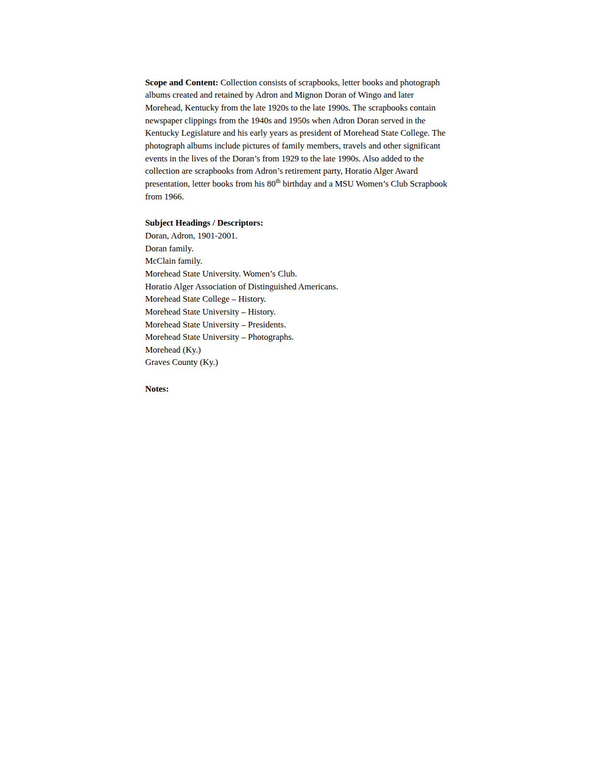Scope and Content: Collection consists of scrapbooks, letter books and photograph albums created and retained by Adron and Mignon Doran of Wingo and later Morehead, Kentucky from the late 1920s to the late 1990s. The scrapbooks contain newspaper clippings from the 1940s and 1950s when Adron Doran served in the Kentucky Legislature and his early years as president of Morehead State College. The photograph albums include pictures of family members, travels and other significant events in the lives of the Doran’s from 1929 to the late 1990s. Also added to the collection are scrapbooks from Adron’s retirement party, Horatio Alger Award presentation, letter books from his 80th birthday and a MSU Women’s Club Scrapbook from 1966.
Subject Headings / Descriptors:
Doran, Adron, 1901-2001.
Doran family.
McClain family.
Morehead State University. Women’s Club.
Horatio Alger Association of Distinguished Americans.
Morehead State College – History.
Morehead State University – History.
Morehead State University – Presidents.
Morehead State University – Photographs.
Morehead (Ky.)
Graves County (Ky.)
Notes: